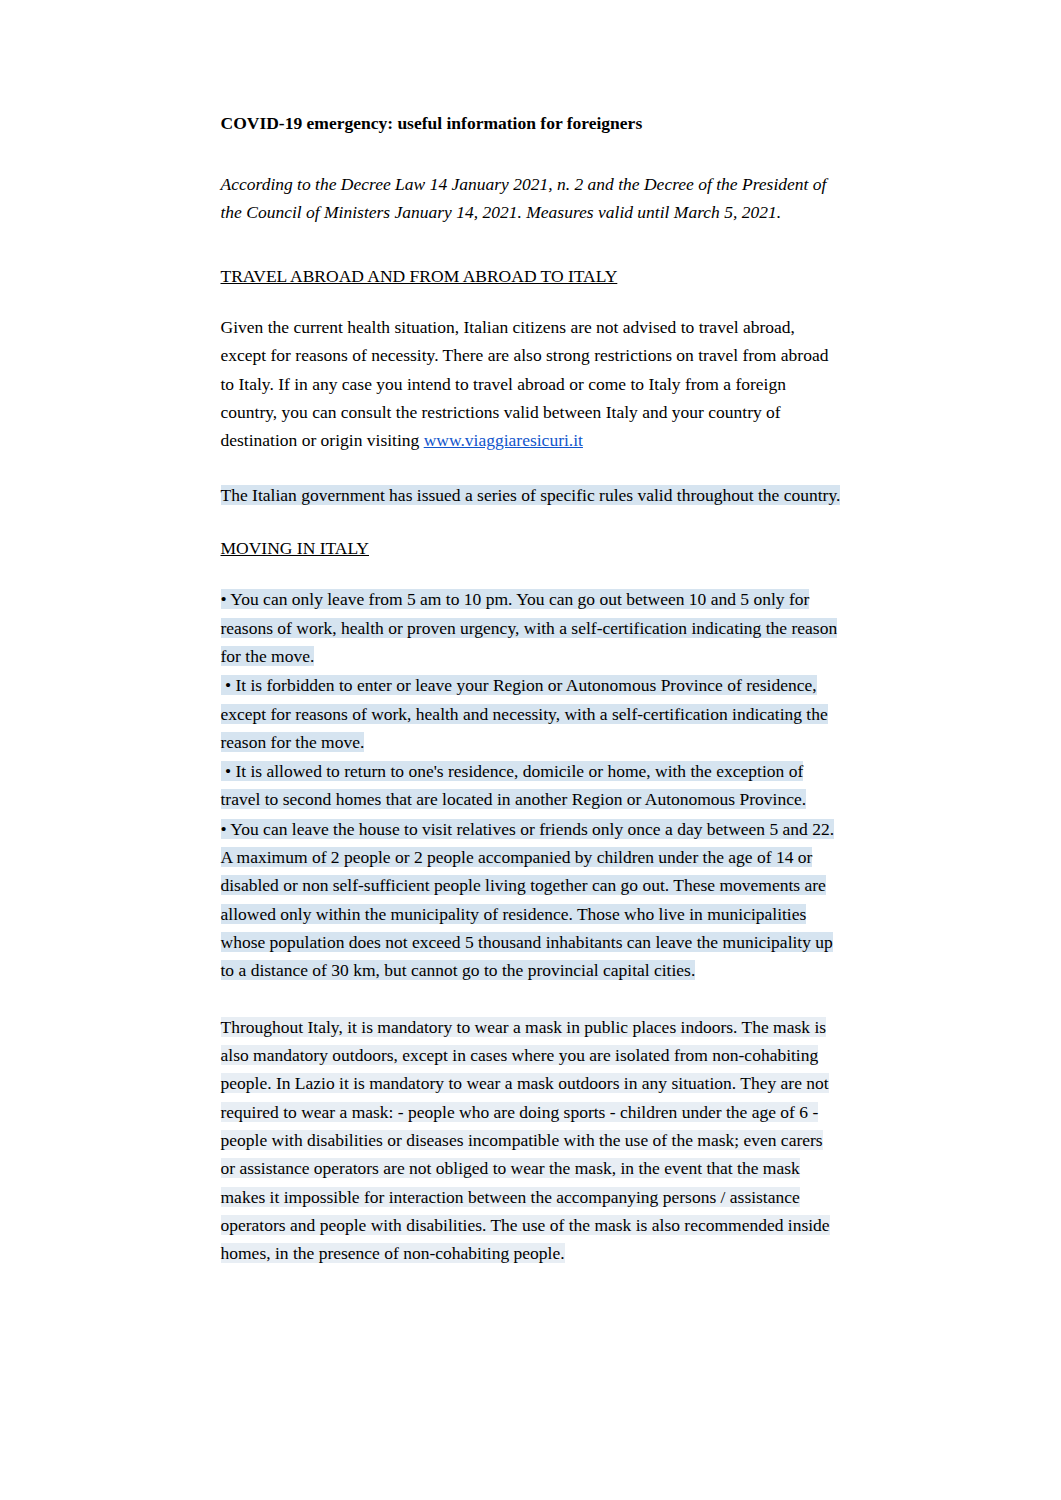COVID-19 emergency: useful information for foreigners
According to the Decree Law 14 January 2021, n. 2 and the Decree of the President of the Council of Ministers January 14, 2021. Measures valid until March 5, 2021.
TRAVEL ABROAD AND FROM ABROAD TO ITALY
Given the current health situation, Italian citizens are not advised to travel abroad, except for reasons of necessity. There are also strong restrictions on travel from abroad to Italy. If in any case you intend to travel abroad or come to Italy from a foreign country, you can consult the restrictions valid between Italy and your country of destination or origin visiting www.viaggiaresicuri.it
The Italian government has issued a series of specific rules valid throughout the country.
MOVING IN ITALY
• You can only leave from 5 am to 10 pm. You can go out between 10 and 5 only for reasons of work, health or proven urgency, with a self-certification indicating the reason for the move.
• It is forbidden to enter or leave your Region or Autonomous Province of residence, except for reasons of work, health and necessity, with a self-certification indicating the reason for the move.
• It is allowed to return to one's residence, domicile or home, with the exception of travel to second homes that are located in another Region or Autonomous Province.
• You can leave the house to visit relatives or friends only once a day between 5 and 22. A maximum of 2 people or 2 people accompanied by children under the age of 14 or disabled or non self-sufficient people living together can go out. These movements are allowed only within the municipality of residence. Those who live in municipalities whose population does not exceed 5 thousand inhabitants can leave the municipality up to a distance of 30 km, but cannot go to the provincial capital cities.
Throughout Italy, it is mandatory to wear a mask in public places indoors. The mask is also mandatory outdoors, except in cases where you are isolated from non-cohabiting people. In Lazio it is mandatory to wear a mask outdoors in any situation. They are not required to wear a mask: - people who are doing sports - children under the age of 6 - people with disabilities or diseases incompatible with the use of the mask; even carers or assistance operators are not obliged to wear the mask, in the event that the mask makes it impossible for interaction between the accompanying persons / assistance operators and people with disabilities. The use of the mask is also recommended inside homes, in the presence of non-cohabiting people.